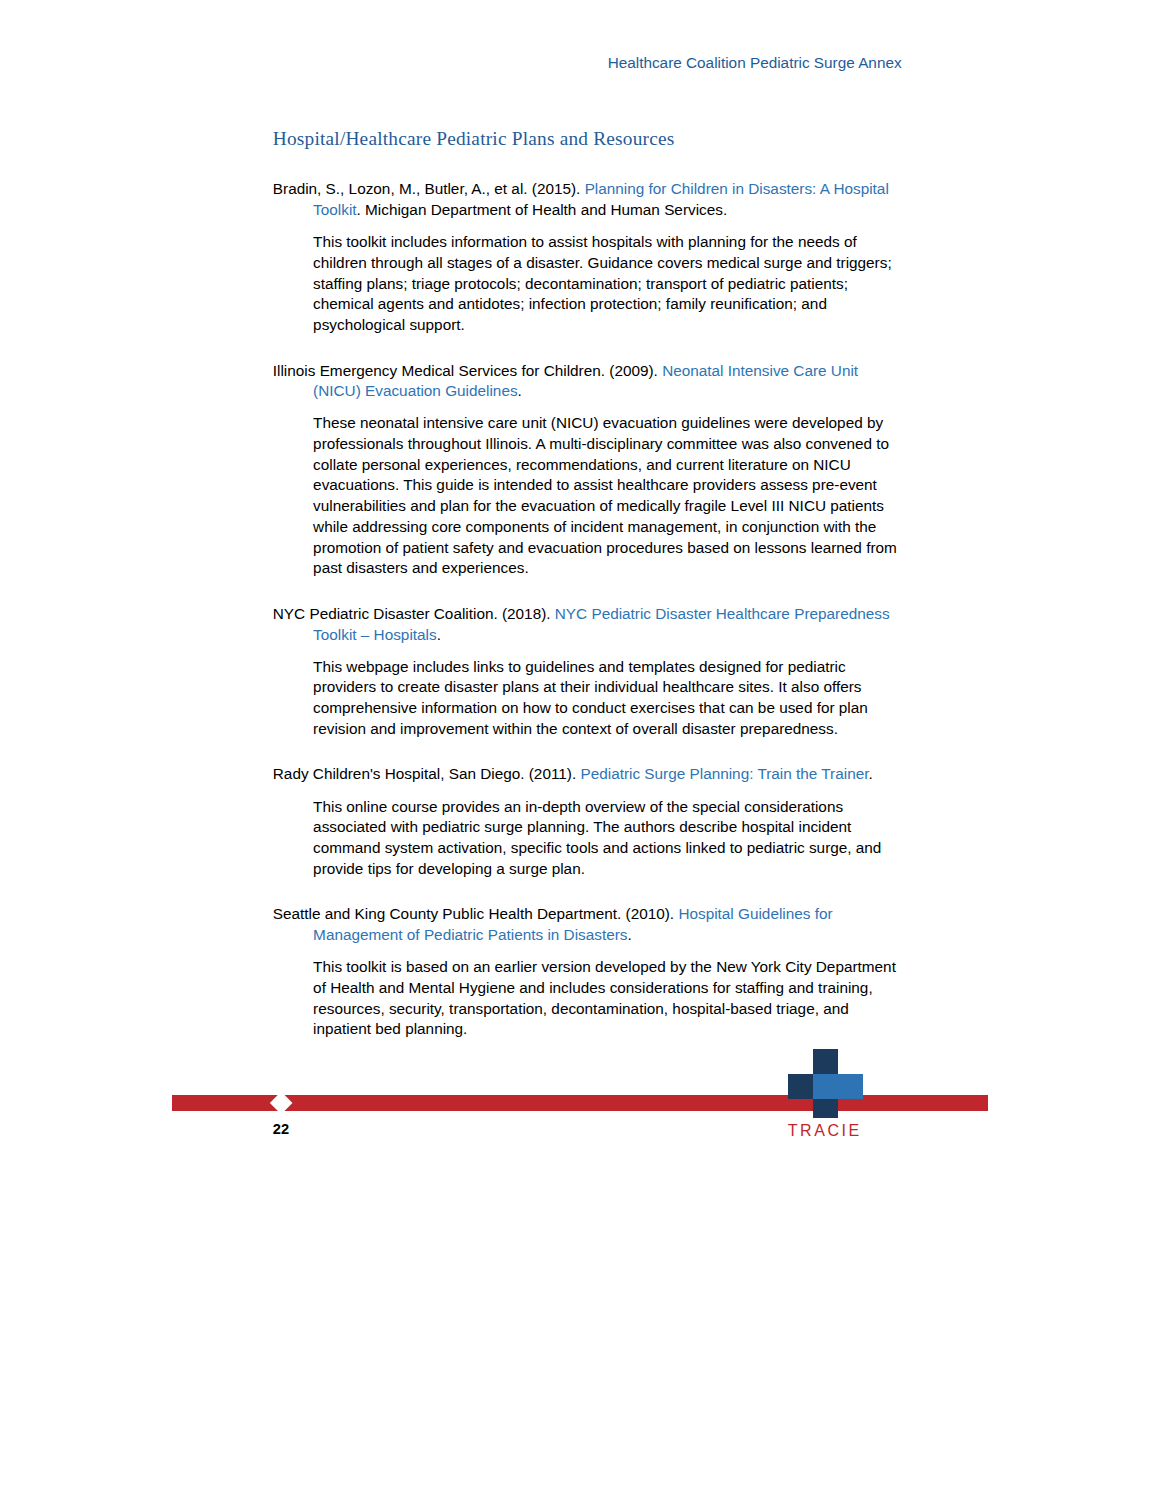Healthcare Coalition Pediatric Surge Annex
Hospital/Healthcare Pediatric Plans and Resources
Bradin, S., Lozon, M., Butler, A., et al. (2015). Planning for Children in Disasters: A Hospital Toolkit. Michigan Department of Health and Human Services.
This toolkit includes information to assist hospitals with planning for the needs of children through all stages of a disaster. Guidance covers medical surge and triggers; staffing plans; triage protocols; decontamination; transport of pediatric patients; chemical agents and antidotes; infection protection; family reunification; and psychological support.
Illinois Emergency Medical Services for Children. (2009). Neonatal Intensive Care Unit (NICU) Evacuation Guidelines.
These neonatal intensive care unit (NICU) evacuation guidelines were developed by professionals throughout Illinois. A multi-disciplinary committee was also convened to collate personal experiences, recommendations, and current literature on NICU evacuations. This guide is intended to assist healthcare providers assess pre-event vulnerabilities and plan for the evacuation of medically fragile Level III NICU patients while addressing core components of incident management, in conjunction with the promotion of patient safety and evacuation procedures based on lessons learned from past disasters and experiences.
NYC Pediatric Disaster Coalition. (2018). NYC Pediatric Disaster Healthcare Preparedness Toolkit – Hospitals.
This webpage includes links to guidelines and templates designed for pediatric providers to create disaster plans at their individual healthcare sites. It also offers comprehensive information on how to conduct exercises that can be used for plan revision and improvement within the context of overall disaster preparedness.
Rady Children's Hospital, San Diego. (2011). Pediatric Surge Planning: Train the Trainer.
This online course provides an in-depth overview of the special considerations associated with pediatric surge planning. The authors describe hospital incident command system activation, specific tools and actions linked to pediatric surge, and provide tips for developing a surge plan.
Seattle and King County Public Health Department. (2010). Hospital Guidelines for Management of Pediatric Patients in Disasters.
This toolkit is based on an earlier version developed by the New York City Department of Health and Mental Hygiene and includes considerations for staffing and training, resources, security, transportation, decontamination, hospital-based triage, and inpatient bed planning.
22
TRACIE